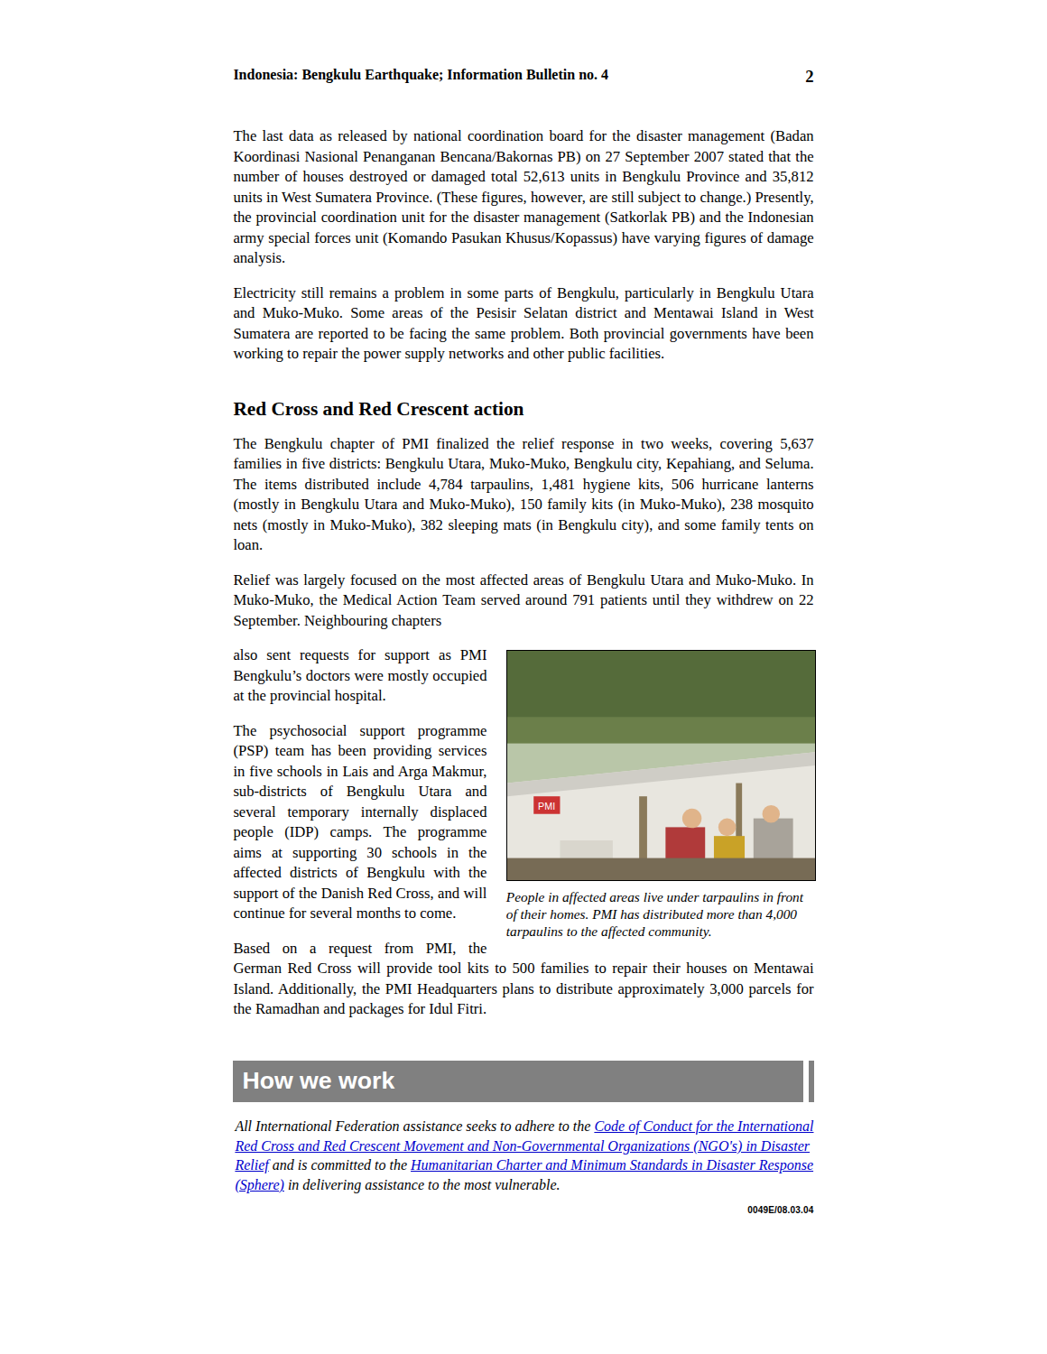Indonesia: Bengkulu Earthquake; Information Bulletin no. 4
2
The last data as released by national coordination board for the disaster management (Badan Koordinasi Nasional Penanganan Bencana/Bakornas PB) on 27 September 2007 stated that the number of houses destroyed or damaged total 52,613 units in Bengkulu Province and 35,812 units in West Sumatera Province. (These figures, however, are still subject to change.) Presently, the provincial coordination unit for the disaster management (Satkorlak PB) and the Indonesian army special forces unit (Komando Pasukan Khusus/Kopassus) have varying figures of damage analysis.
Electricity still remains a problem in some parts of Bengkulu, particularly in Bengkulu Utara and Muko-Muko. Some areas of the Pesisir Selatan district and Mentawai Island in West Sumatera are reported to be facing the same problem. Both provincial governments have been working to repair the power supply networks and other public facilities.
Red Cross and Red Crescent action
The Bengkulu chapter of PMI finalized the relief response in two weeks, covering 5,637 families in five districts: Bengkulu Utara, Muko-Muko, Bengkulu city, Kepahiang, and Seluma. The items distributed include 4,784 tarpaulins, 1,481 hygiene kits, 506 hurricane lanterns (mostly in Bengkulu Utara and Muko-Muko), 150 family kits (in Muko-Muko), 238 mosquito nets (mostly in Muko-Muko), 382 sleeping mats (in Bengkulu city), and some family tents on loan.
Relief was largely focused on the most affected areas of Bengkulu Utara and Muko-Muko. In Muko-Muko, the Medical Action Team served around 791 patients until they withdrew on 22 September. Neighbouring chapters
People in affected areas live under tarpaulins in front of their homes. PMI has distributed more than 4,000 tarpaulins to the affected community.
also sent requests for support as PMI Bengkulu’s doctors were mostly occupied at the provincial hospital.
The psychosocial support programme (PSP) team has been providing services in five schools in Lais and Arga Makmur, sub-districts of Bengkulu Utara and several temporary internally displaced people (IDP) camps. The programme aims at supporting 30 schools in the affected districts of Bengkulu with the support of the Danish Red Cross, and will continue for several months to come.
Based on a request from PMI, the German Red Cross will provide tool kits to 500 families to repair their houses on Mentawai Island. Additionally, the PMI Headquarters plans to distribute approximately 3,000 parcels for the Ramadhan and packages for Idul Fitri.
How we work
All International Federation assistance seeks to adhere to the Code of Conduct for the International Red Cross and Red Crescent Movement and Non-Governmental Organizations (NGO's) in Disaster Relief and is committed to the Humanitarian Charter and Minimum Standards in Disaster Response (Sphere) in delivering assistance to the most vulnerable.
0049E/08.03.04